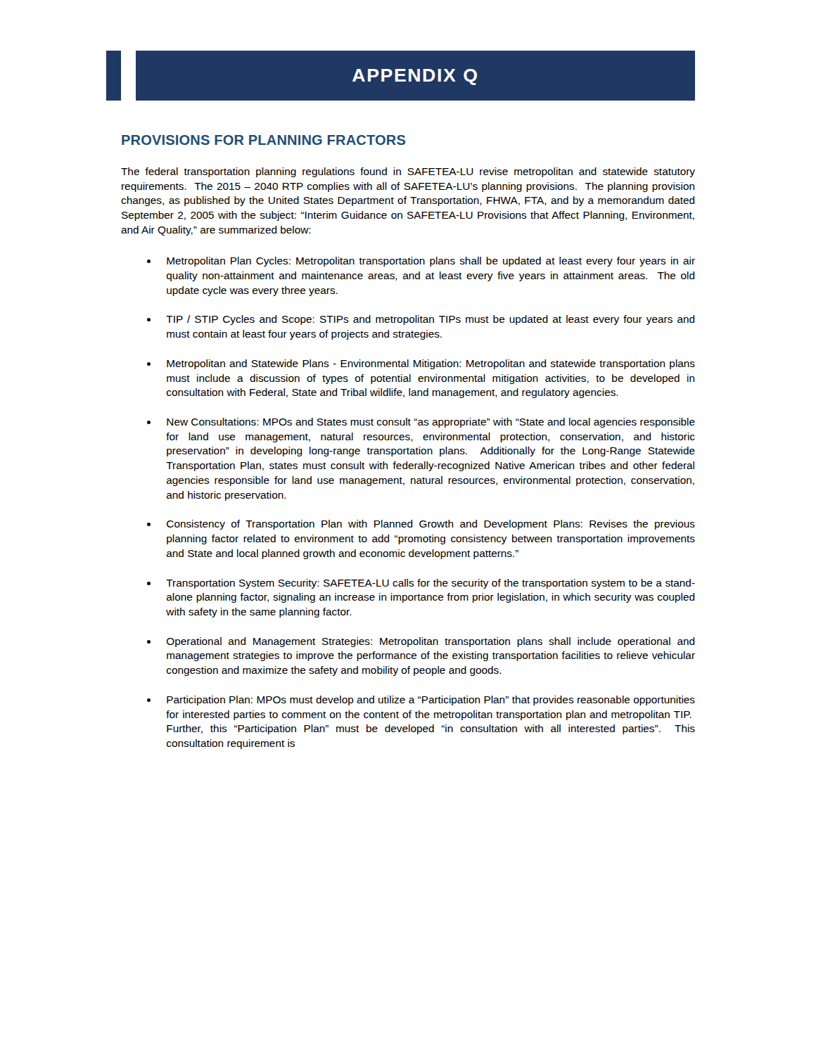APPENDIX Q
PROVISIONS FOR PLANNING FRACTORS
The federal transportation planning regulations found in SAFETEA-LU revise metropolitan and statewide statutory requirements. The 2015 – 2040 RTP complies with all of SAFETEA-LU’s planning provisions. The planning provision changes, as published by the United States Department of Transportation, FHWA, FTA, and by a memorandum dated September 2, 2005 with the subject: “Interim Guidance on SAFETEA-LU Provisions that Affect Planning, Environment, and Air Quality,” are summarized below:
Metropolitan Plan Cycles: Metropolitan transportation plans shall be updated at least every four years in air quality non-attainment and maintenance areas, and at least every five years in attainment areas. The old update cycle was every three years.
TIP / STIP Cycles and Scope: STIPs and metropolitan TIPs must be updated at least every four years and must contain at least four years of projects and strategies.
Metropolitan and Statewide Plans - Environmental Mitigation: Metropolitan and statewide transportation plans must include a discussion of types of potential environmental mitigation activities, to be developed in consultation with Federal, State and Tribal wildlife, land management, and regulatory agencies.
New Consultations: MPOs and States must consult “as appropriate” with “State and local agencies responsible for land use management, natural resources, environmental protection, conservation, and historic preservation” in developing long-range transportation plans. Additionally for the Long-Range Statewide Transportation Plan, states must consult with federally-recognized Native American tribes and other federal agencies responsible for land use management, natural resources, environmental protection, conservation, and historic preservation.
Consistency of Transportation Plan with Planned Growth and Development Plans: Revises the previous planning factor related to environment to add “promoting consistency between transportation improvements and State and local planned growth and economic development patterns.”
Transportation System Security: SAFETEA-LU calls for the security of the transportation system to be a stand-alone planning factor, signaling an increase in importance from prior legislation, in which security was coupled with safety in the same planning factor.
Operational and Management Strategies: Metropolitan transportation plans shall include operational and management strategies to improve the performance of the existing transportation facilities to relieve vehicular congestion and maximize the safety and mobility of people and goods.
Participation Plan: MPOs must develop and utilize a “Participation Plan” that provides reasonable opportunities for interested parties to comment on the content of the metropolitan transportation plan and metropolitan TIP. Further, this “Participation Plan” must be developed “in consultation with all interested parties”. This consultation requirement is